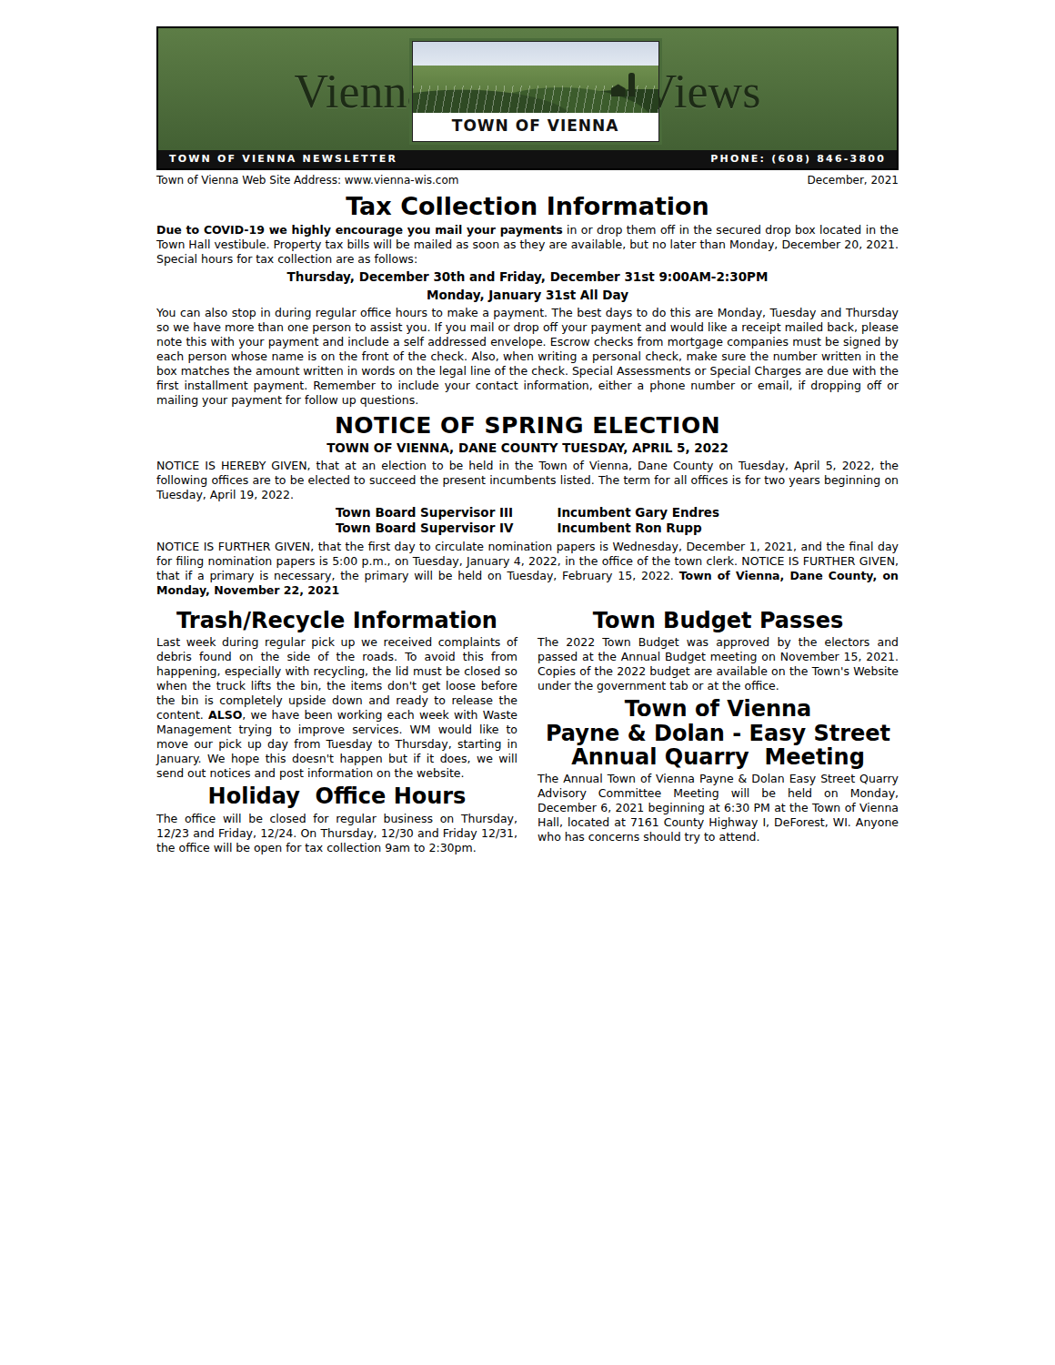Vienna
TOWN OF VIENNA
Views
TOWN OF VIENNA NEWSLETTER PHONE: (608) 846-3800
Town of Vienna Web Site Address: www.vienna-wis.com December, 2021
Tax Collection Information
Due to COVID-19 we highly encourage you mail your payments in or drop them off in the secured drop box located in the Town Hall vestibule. Property tax bills will be mailed as soon as they are available, but no later than Monday, December 20, 2021. Special hours for tax collection are as follows:
Thursday, December 30th and Friday, December 31st 9:00AM-2:30PM
Monday, January 31st All Day
You can also stop in during regular office hours to make a payment. The best days to do this are Monday, Tuesday and Thursday so we have more than one person to assist you. If you mail or drop off your payment and would like a receipt mailed back, please note this with your payment and include a self addressed envelope. Escrow checks from mortgage companies must be signed by each person whose name is on the front of the check. Also, when writing a personal check, make sure the number written in the box matches the amount written in words on the legal line of the check. Special Assessments or Special Charges are due with the first installment payment. Remember to include your contact information, either a phone number or email, if dropping off or mailing your payment for follow up questions.
NOTICE OF SPRING ELECTION
TOWN OF VIENNA, DANE COUNTY TUESDAY, APRIL 5, 2022
NOTICE IS HEREBY GIVEN, that at an election to be held in the Town of Vienna, Dane County on Tuesday, April 5, 2022, the following offices are to be elected to succeed the present incumbents listed. The term for all offices is for two years beginning on Tuesday, April 19, 2022.
| Town Board Supervisor III | Incumbent Gary Endres |
| Town Board Supervisor IV | Incumbent Ron Rupp |
NOTICE IS FURTHER GIVEN, that the first day to circulate nomination papers is Wednesday, December 1, 2021, and the final day for filing nomination papers is 5:00 p.m., on Tuesday, January 4, 2022, in the office of the town clerk. NOTICE IS FURTHER GIVEN, that if a primary is necessary, the primary will be held on Tuesday, February 15, 2022. Town of Vienna, Dane County, on Monday, November 22, 2021
Trash/Recycle Information
Last week during regular pick up we received complaints of debris found on the side of the roads. To avoid this from happening, especially with recycling, the lid must be closed so when the truck lifts the bin, the items don't get loose before the bin is completely upside down and ready to release the content. ALSO, we have been working each week with Waste Management trying to improve services. WM would like to move our pick up day from Tuesday to Thursday, starting in January. We hope this doesn't happen but if it does, we will send out notices and post information on the website.
Holiday Office Hours
The office will be closed for regular business on Thursday, 12/23 and Friday, 12/24. On Thursday, 12/30 and Friday 12/31, the office will be open for tax collection 9am to 2:30pm.
Town Budget Passes
The 2022 Town Budget was approved by the electors and passed at the Annual Budget meeting on November 15, 2021. Copies of the 2022 budget are available on the Town's Website under the government tab or at the office.
Town of Vienna
Payne & Dolan - Easy Street Annual Quarry Meeting
The Annual Town of Vienna Payne & Dolan Easy Street Quarry Advisory Committee Meeting will be held on Monday, December 6, 2021 beginning at 6:30 PM at the Town of Vienna Hall, located at 7161 County Highway I, DeForest, WI. Anyone who has concerns should try to attend.